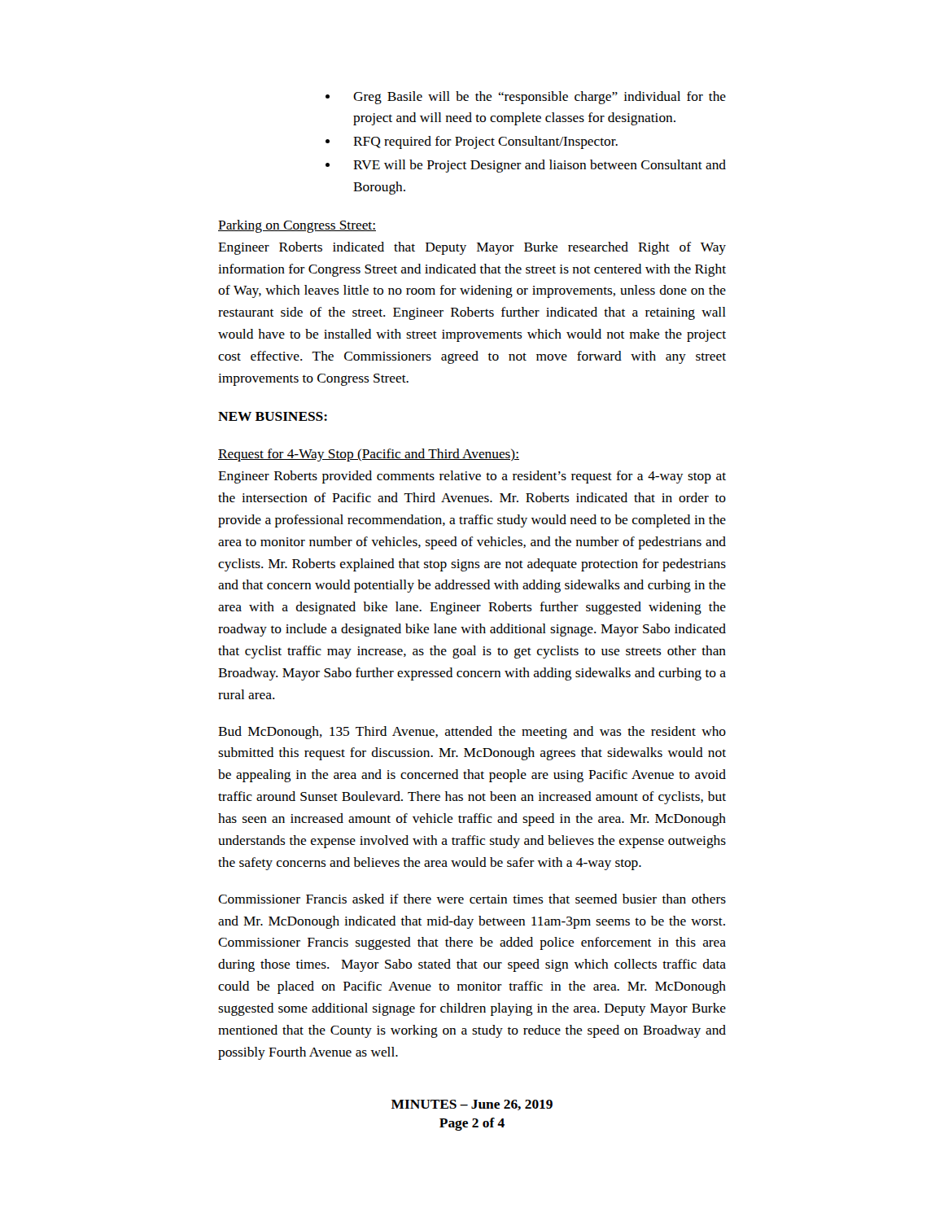Greg Basile will be the “responsible charge” individual for the project and will need to complete classes for designation.
RFQ required for Project Consultant/Inspector.
RVE will be Project Designer and liaison between Consultant and Borough.
Parking on Congress Street:
Engineer Roberts indicated that Deputy Mayor Burke researched Right of Way information for Congress Street and indicated that the street is not centered with the Right of Way, which leaves little to no room for widening or improvements, unless done on the restaurant side of the street. Engineer Roberts further indicated that a retaining wall would have to be installed with street improvements which would not make the project cost effective. The Commissioners agreed to not move forward with any street improvements to Congress Street.
New Business:
Request for 4-Way Stop (Pacific and Third Avenues):
Engineer Roberts provided comments relative to a resident’s request for a 4-way stop at the intersection of Pacific and Third Avenues. Mr. Roberts indicated that in order to provide a professional recommendation, a traffic study would need to be completed in the area to monitor number of vehicles, speed of vehicles, and the number of pedestrians and cyclists. Mr. Roberts explained that stop signs are not adequate protection for pedestrians and that concern would potentially be addressed with adding sidewalks and curbing in the area with a designated bike lane. Engineer Roberts further suggested widening the roadway to include a designated bike lane with additional signage. Mayor Sabo indicated that cyclist traffic may increase, as the goal is to get cyclists to use streets other than Broadway. Mayor Sabo further expressed concern with adding sidewalks and curbing to a rural area.
Bud McDonough, 135 Third Avenue, attended the meeting and was the resident who submitted this request for discussion. Mr. McDonough agrees that sidewalks would not be appealing in the area and is concerned that people are using Pacific Avenue to avoid traffic around Sunset Boulevard. There has not been an increased amount of cyclists, but has seen an increased amount of vehicle traffic and speed in the area. Mr. McDonough understands the expense involved with a traffic study and believes the expense outweighs the safety concerns and believes the area would be safer with a 4-way stop.
Commissioner Francis asked if there were certain times that seemed busier than others and Mr. McDonough indicated that mid-day between 11am-3pm seems to be the worst. Commissioner Francis suggested that there be added police enforcement in this area during those times. Mayor Sabo stated that our speed sign which collects traffic data could be placed on Pacific Avenue to monitor traffic in the area. Mr. McDonough suggested some additional signage for children playing in the area. Deputy Mayor Burke mentioned that the County is working on a study to reduce the speed on Broadway and possibly Fourth Avenue as well.
MINUTES – June 26, 2019
Page 2 of 4